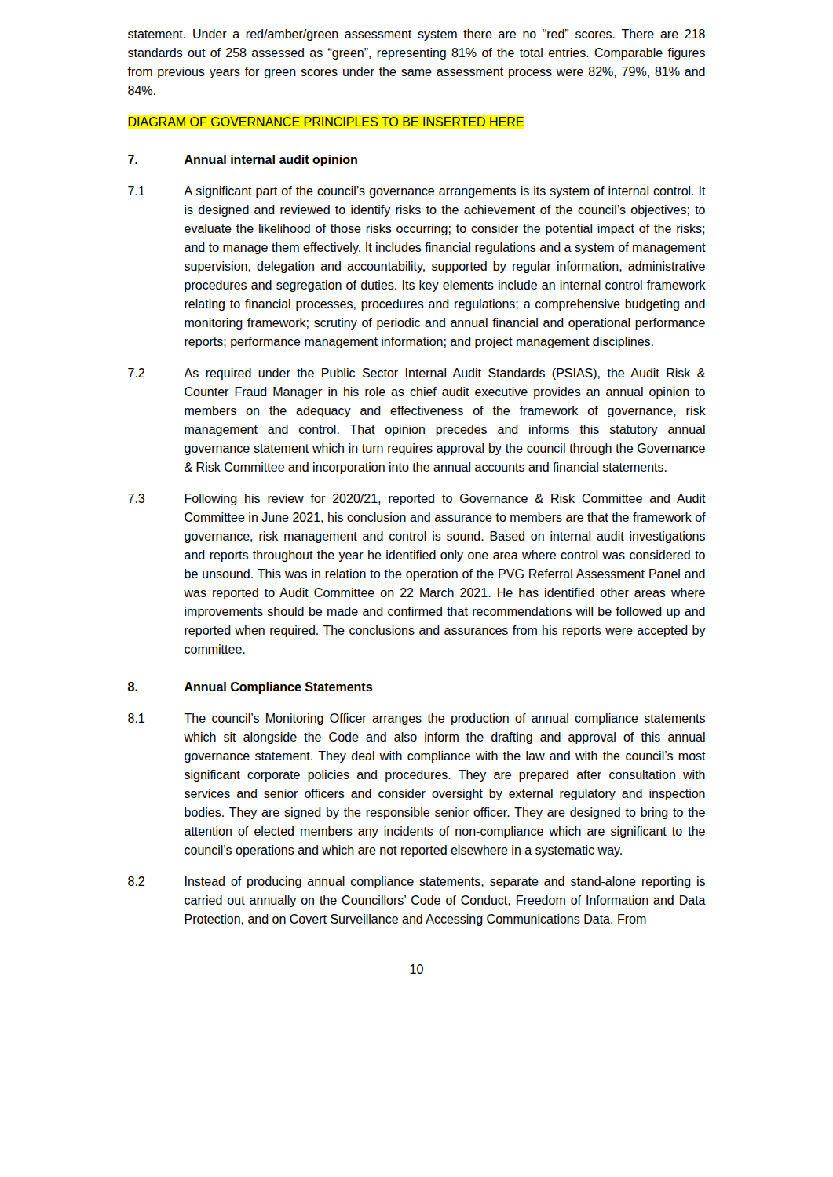statement. Under a red/amber/green assessment system there are no “red” scores. There are 218 standards out of 258 assessed as “green”, representing 81% of the total entries. Comparable figures from previous years for green scores under the same assessment process were 82%, 79%, 81% and 84%.
DIAGRAM OF GOVERNANCE PRINCIPLES TO BE INSERTED HERE
7.
Annual internal audit opinion
7.1
A significant part of the council’s governance arrangements is its system of internal control. It is designed and reviewed to identify risks to the achievement of the council’s objectives; to evaluate the likelihood of those risks occurring; to consider the potential impact of the risks; and to manage them effectively. It includes financial regulations and a system of management supervision, delegation and accountability, supported by regular information, administrative procedures and segregation of duties. Its key elements include an internal control framework relating to financial processes, procedures and regulations; a comprehensive budgeting and monitoring framework; scrutiny of periodic and annual financial and operational performance reports; performance management information; and project management disciplines.
7.2
As required under the Public Sector Internal Audit Standards (PSIAS), the Audit Risk & Counter Fraud Manager in his role as chief audit executive provides an annual opinion to members on the adequacy and effectiveness of the framework of governance, risk management and control. That opinion precedes and informs this statutory annual governance statement which in turn requires approval by the council through the Governance & Risk Committee and incorporation into the annual accounts and financial statements.
7.3
Following his review for 2020/21, reported to Governance & Risk Committee and Audit Committee in June 2021, his conclusion and assurance to members are that the framework of governance, risk management and control is sound. Based on internal audit investigations and reports throughout the year he identified only one area where control was considered to be unsound. This was in relation to the operation of the PVG Referral Assessment Panel and was reported to Audit Committee on 22 March 2021. He has identified other areas where improvements should be made and confirmed that recommendations will be followed up and reported when required. The conclusions and assurances from his reports were accepted by committee.
8.
Annual Compliance Statements
8.1
The council’s Monitoring Officer arranges the production of annual compliance statements which sit alongside the Code and also inform the drafting and approval of this annual governance statement. They deal with compliance with the law and with the council’s most significant corporate policies and procedures. They are prepared after consultation with services and senior officers and consider oversight by external regulatory and inspection bodies. They are signed by the responsible senior officer. They are designed to bring to the attention of elected members any incidents of non-compliance which are significant to the council’s operations and which are not reported elsewhere in a systematic way.
8.2
Instead of producing annual compliance statements, separate and stand-alone reporting is carried out annually on the Councillors’ Code of Conduct, Freedom of Information and Data Protection, and on Covert Surveillance and Accessing Communications Data. From
10